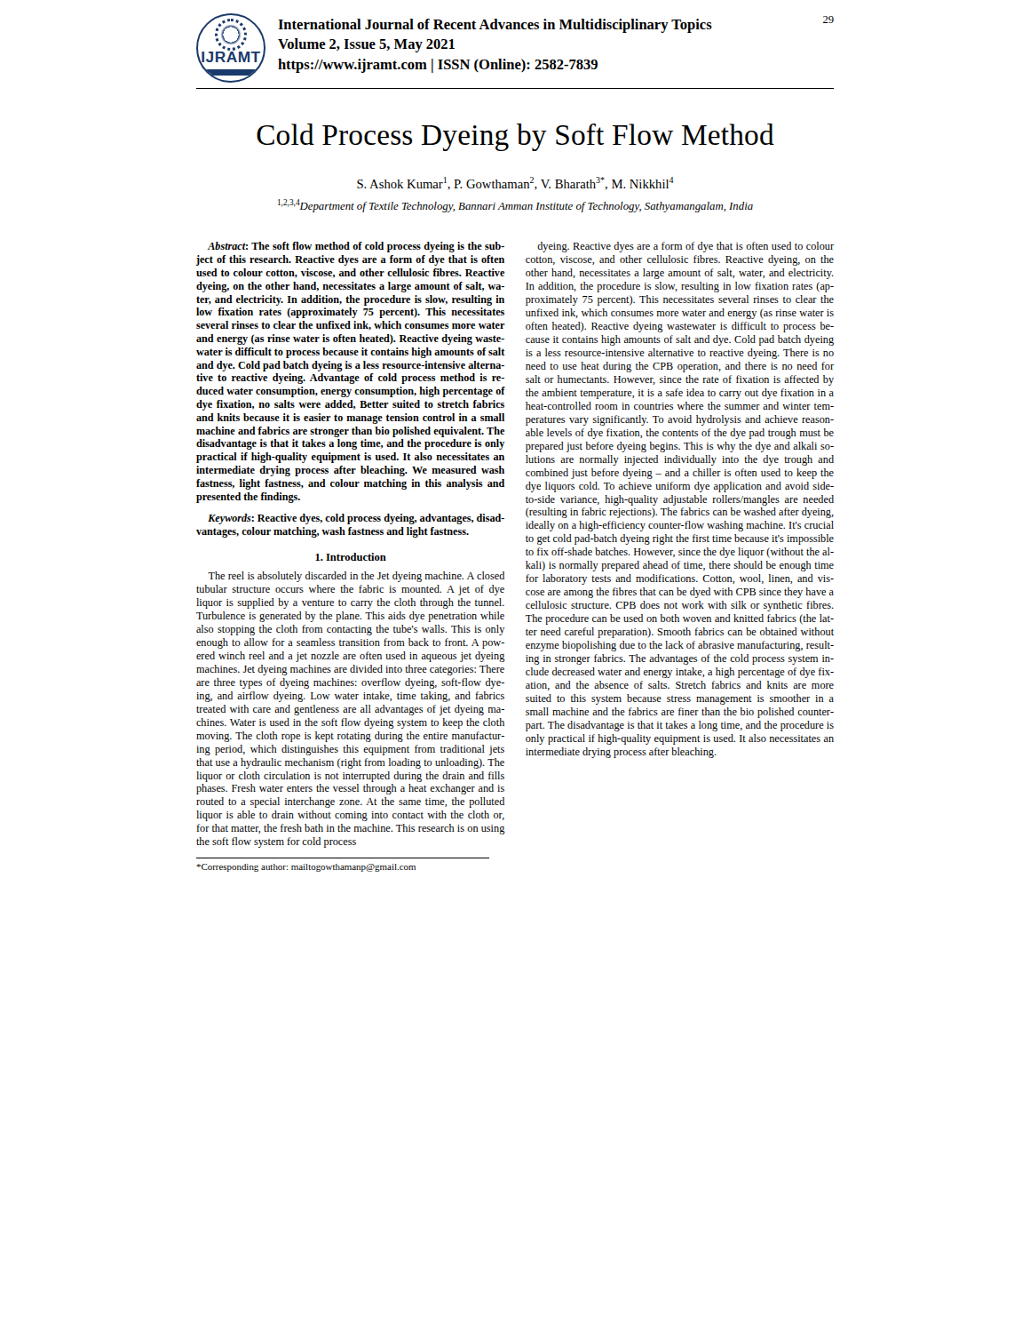29
IJRAMT
International Journal of Recent Advances in Multidisciplinary Topics
Volume 2, Issue 5, May 2021
https://www.ijramt.com | ISSN (Online): 2582-7839
Cold Process Dyeing by Soft Flow Method
S. Ashok Kumar1, P. Gowthaman2, V. Bharath3*, M. Nikkhil4
1,2,3,4Department of Textile Technology, Bannari Amman Institute of Technology, Sathyamangalam, India
Abstract: The soft flow method of cold process dyeing is the subject of this research. Reactive dyes are a form of dye that is often used to colour cotton, viscose, and other cellulosic fibres. Reactive dyeing, on the other hand, necessitates a large amount of salt, water, and electricity. In addition, the procedure is slow, resulting in low fixation rates (approximately 75 percent). This necessitates several rinses to clear the unfixed ink, which consumes more water and energy (as rinse water is often heated). Reactive dyeing wastewater is difficult to process because it contains high amounts of salt and dye. Cold pad batch dyeing is a less resource-intensive alternative to reactive dyeing. Advantage of cold process method is reduced water consumption, energy consumption, high percentage of dye fixation, no salts were added, Better suited to stretch fabrics and knits because it is easier to manage tension control in a small machine and fabrics are stronger than bio polished equivalent. The disadvantage is that it takes a long time, and the procedure is only practical if high-quality equipment is used. It also necessitates an intermediate drying process after bleaching. We measured wash fastness, light fastness, and colour matching in this analysis and presented the findings.
Keywords: Reactive dyes, cold process dyeing, advantages, disadvantages, colour matching, wash fastness and light fastness.
1. Introduction
The reel is absolutely discarded in the Jet dyeing machine. A closed tubular structure occurs where the fabric is mounted. A jet of dye liquor is supplied by a venture to carry the cloth through the tunnel. Turbulence is generated by the plane. This aids dye penetration while also stopping the cloth from contacting the tube's walls. This is only enough to allow for a seamless transition from back to front. A powered winch reel and a jet nozzle are often used in aqueous jet dyeing machines. Jet dyeing machines are divided into three categories: There are three types of dyeing machines: overflow dyeing, soft-flow dyeing, and airflow dyeing. Low water intake, time taking, and fabrics treated with care and gentleness are all advantages of jet dyeing machines. Water is used in the soft flow dyeing system to keep the cloth moving. The cloth rope is kept rotating during the entire manufacturing period, which distinguishes this equipment from traditional jets that use a hydraulic mechanism (right from loading to unloading). The liquor or cloth circulation is not interrupted during the drain and fills phases. Fresh water enters the vessel through a heat exchanger and is routed to a special interchange zone. At the same time, the polluted liquor is able to drain without coming into contact with the cloth or, for that matter, the fresh bath in the machine. This research is on using the soft flow system for cold process
dyeing. Reactive dyes are a form of dye that is often used to colour cotton, viscose, and other cellulosic fibres. Reactive dyeing, on the other hand, necessitates a large amount of salt, water, and electricity. In addition, the procedure is slow, resulting in low fixation rates (approximately 75 percent). This necessitates several rinses to clear the unfixed ink, which consumes more water and energy (as rinse water is often heated). Reactive dyeing wastewater is difficult to process because it contains high amounts of salt and dye. Cold pad batch dyeing is a less resource-intensive alternative to reactive dyeing. There is no need to use heat during the CPB operation, and there is no need for salt or humectants. However, since the rate of fixation is affected by the ambient temperature, it is a safe idea to carry out dye fixation in a heat-controlled room in countries where the summer and winter temperatures vary significantly. To avoid hydrolysis and achieve reasonable levels of dye fixation, the contents of the dye pad trough must be prepared just before dyeing begins. This is why the dye and alkali solutions are normally injected individually into the dye trough and combined just before dyeing – and a chiller is often used to keep the dye liquors cold. To achieve uniform dye application and avoid side-to-side variance, high-quality adjustable rollers/mangles are needed (resulting in fabric rejections). The fabrics can be washed after dyeing, ideally on a high-efficiency counter-flow washing machine. It's crucial to get cold pad-batch dyeing right the first time because it's impossible to fix off-shade batches. However, since the dye liquor (without the alkali) is normally prepared ahead of time, there should be enough time for laboratory tests and modifications. Cotton, wool, linen, and viscose are among the fibres that can be dyed with CPB since they have a cellulosic structure. CPB does not work with silk or synthetic fibres. The procedure can be used on both woven and knitted fabrics (the latter need careful preparation). Smooth fabrics can be obtained without enzyme biopolishing due to the lack of abrasive manufacturing, resulting in stronger fabrics. The advantages of the cold process system include decreased water and energy intake, a high percentage of dye fixation, and the absence of salts. Stretch fabrics and knits are more suited to this system because stress management is smoother in a small machine and the fabrics are finer than the bio polished counterpart. The disadvantage is that it takes a long time, and the procedure is only practical if high-quality equipment is used. It also necessitates an intermediate drying process after bleaching.
*Corresponding author: mailtogowthamanp@gmail.com